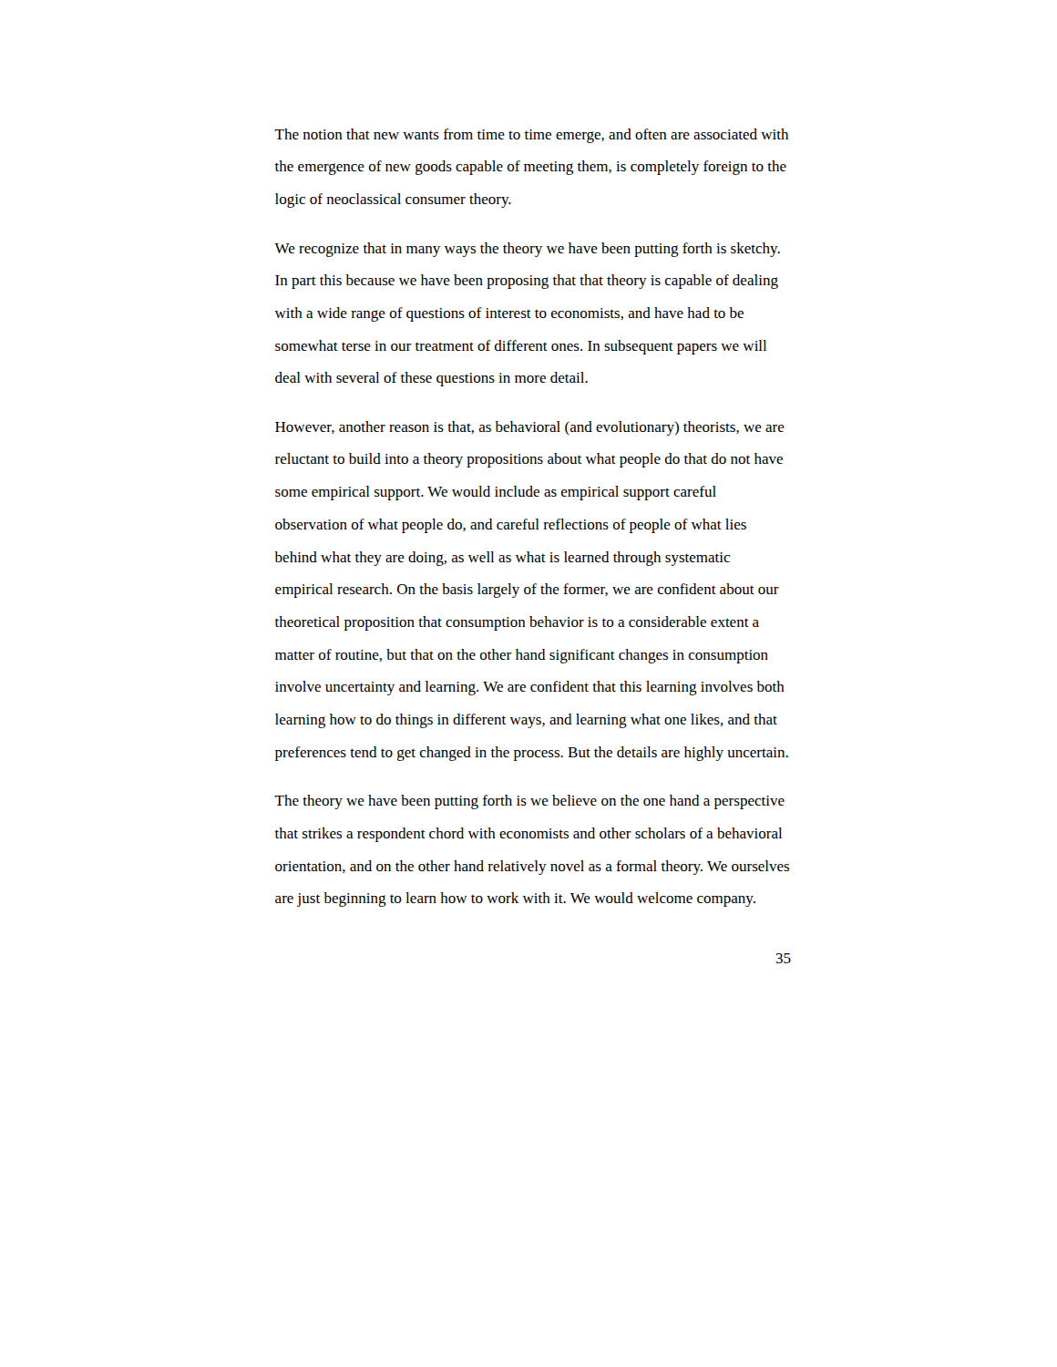The notion that new wants from time to time emerge, and often are associated with the emergence of new goods capable of meeting them, is completely foreign to the logic of neoclassical consumer theory.
We recognize that in many ways the theory we have been putting forth is sketchy. In part this because we have been proposing that that theory is capable of dealing with a wide range of questions of interest to economists, and have had to be somewhat terse in our treatment of different ones. In subsequent papers we will deal with several of these questions in more detail.
However, another reason is that, as behavioral (and evolutionary) theorists, we are reluctant to build into a theory propositions about what people do that do not have some empirical support. We would include as empirical support careful observation of what people do, and careful reflections of people of what lies behind what they are doing, as well as what is learned through systematic empirical research. On the basis largely of the former, we are confident about our theoretical proposition that consumption behavior is to a considerable extent a matter of routine, but that on the other hand significant changes in consumption involve uncertainty and learning. We are confident that this learning involves both learning how to do things in different ways, and learning what one likes, and that preferences tend to get changed in the process. But the details are highly uncertain.
The theory we have been putting forth is we believe on the one hand a perspective that strikes a respondent chord with economists and other scholars of a behavioral orientation, and on the other hand relatively novel as a formal theory. We ourselves are just beginning to learn how to work with it. We would welcome company.
35